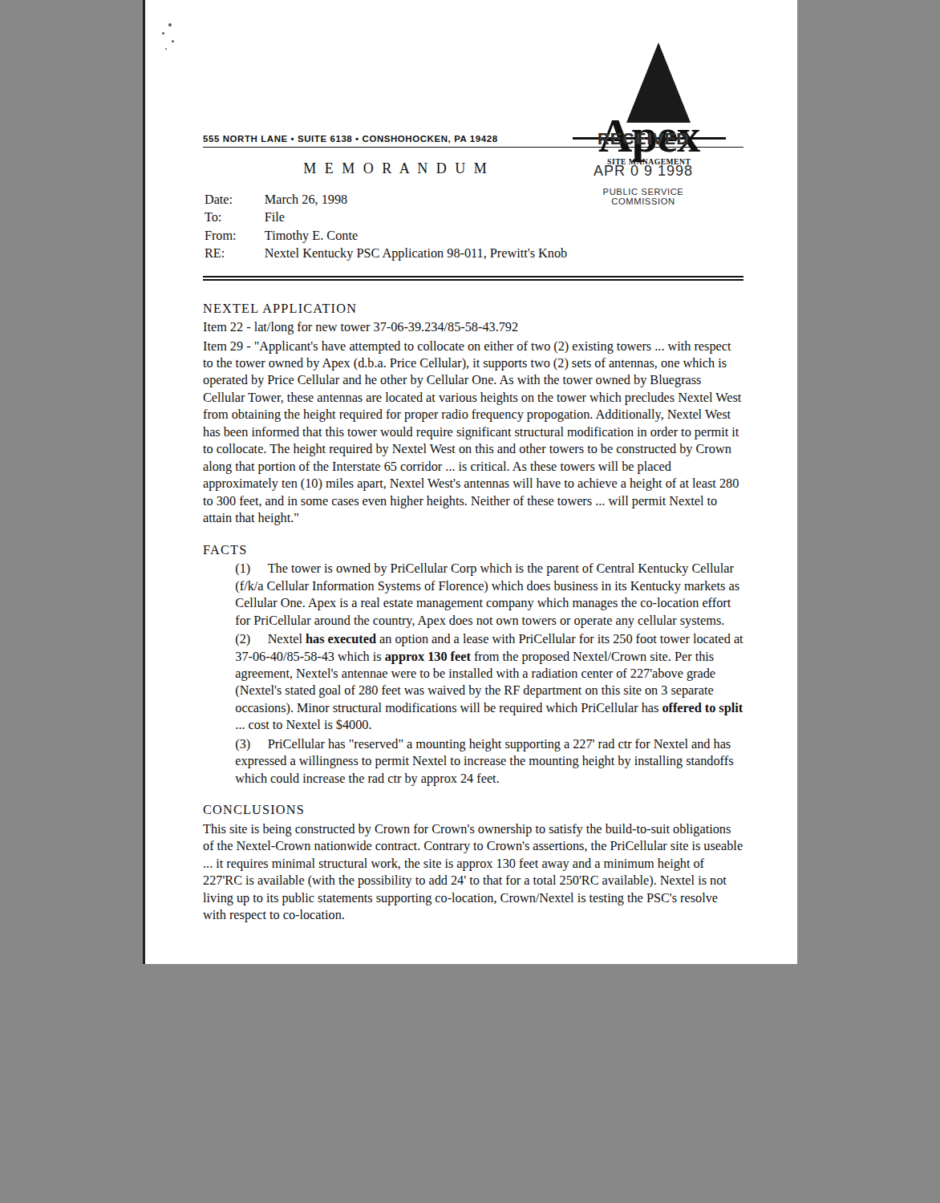Apex
SITE MANAGEMENT
RECEIVED
APR 0 9 1998
PUBLIC SERVICE
COMMISSION
555 NORTH LANE • SUITE 6138 • CONSHOHOCKEN, PA 19428
M E M O R A N D U M
| Date: | March 26, 1998 |
| To: | File |
| From: | Timothy E. Conte |
| RE: | Nextel Kentucky PSC Application 98-011, Prewitt's Knob |
NEXTEL APPLICATION
Item 22 - lat/long for new tower 37-06-39.234/85-58-43.792
Item 29 - "Applicant's have attempted to collocate on either of two (2) existing towers ... with respect to the tower owned by Apex (d.b.a. Price Cellular), it supports two (2) sets of antennas, one which is operated by Price Cellular and he other by Cellular One. As with the tower owned by Bluegrass Cellular Tower, these antennas are located at various heights on the tower which precludes Nextel West from obtaining the height required for proper radio frequency propogation. Additionally, Nextel West has been informed that this tower would require significant structural modification in order to permit it to collocate. The height required by Nextel West on this and other towers to be constructed by Crown along that portion of the Interstate 65 corridor ... is critical. As these towers will be placed approximately ten (10) miles apart, Nextel West's antennas will have to achieve a height of at least 280 to 300 feet, and in some cases even higher heights. Neither of these towers ... will permit Nextel to attain that height."
FACTS
(1) The tower is owned by PriCellular Corp which is the parent of Central Kentucky Cellular (f/k/a Cellular Information Systems of Florence) which does business in its Kentucky markets as Cellular One. Apex is a real estate management company which manages the co-location effort for PriCellular around the country, Apex does not own towers or operate any cellular systems.
(2) Nextel has executed an option and a lease with PriCellular for its 250 foot tower located at 37-06-40/85-58-43 which is approx 130 feet from the proposed Nextel/Crown site. Per this agreement, Nextel's antennae were to be installed with a radiation center of 227'above grade (Nextel's stated goal of 280 feet was waived by the RF department on this site on 3 separate occasions). Minor structural modifications will be required which PriCellular has offered to split ... cost to Nextel is $4000.
(3) PriCellular has "reserved" a mounting height supporting a 227' rad ctr for Nextel and has expressed a willingness to permit Nextel to increase the mounting height by installing standoffs which could increase the rad ctr by approx 24 feet.
CONCLUSIONS
This site is being constructed by Crown for Crown's ownership to satisfy the build-to-suit obligations of the Nextel-Crown nationwide contract. Contrary to Crown's assertions, the PriCellular site is useable ... it requires minimal structural work, the site is approx 130 feet away and a minimum height of 227'RC is available (with the possibility to add 24' to that for a total 250'RC available). Nextel is not living up to its public statements supporting co-location, Crown/Nextel is testing the PSC's resolve with respect to co-location.